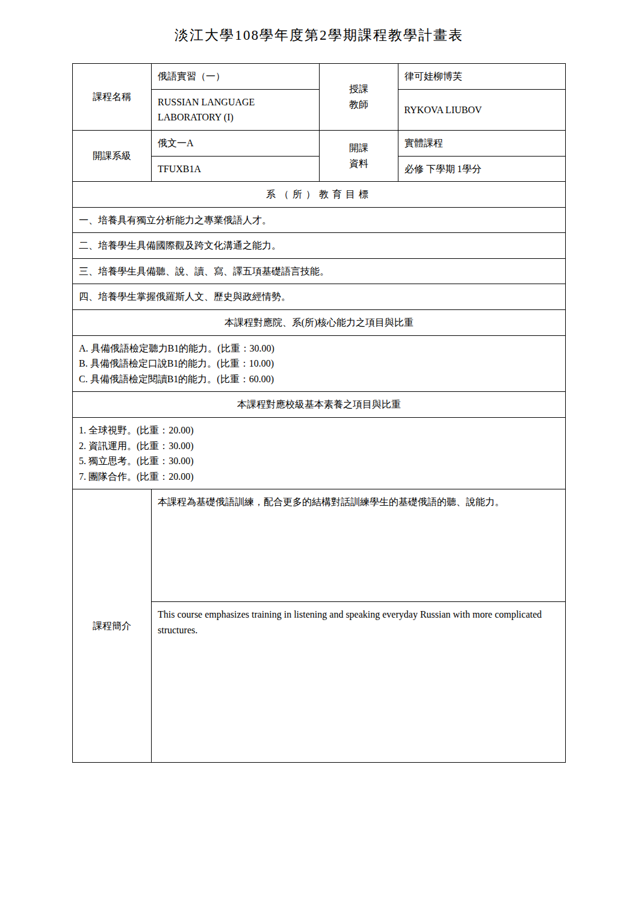淡江大學108學年度第2學期課程教學計畫表
| 課程名稱 | 俄語實習（一） | 授課 教師 | 律可娃柳博芙 |
| RUSSIAN LANGUAGE LABORATORY (I) | RYKOVA LIUBOV |
| 開課系級 | 俄文一A | 開課 資料 | 實體課程 |
| TFUXB1A | 必修 下學期 1學分 |
| 系（所）教育目標 |
| 一、培養具有獨立分析能力之專業俄語人才。 |
| 二、培養學生具備國際觀及跨文化溝通之能力。 |
| 三、培養學生具備聽、說、讀、寫、譯五項基礎語言技能。 |
| 四、培養學生掌握俄羅斯人文、歷史與政經情勢。 |
| 本課程對應院、系(所)核心能力之項目與比重 |
| A. 具備俄語檢定聽力B1的能力。(比重：30.00) B. 具備俄語檢定口說B1的能力。(比重：10.00) C. 具備俄語檢定閱讀B1的能力。(比重：60.00) |
| 本課程對應校級基本素養之項目與比重 |
| 1. 全球視野。(比重：20.00) 2. 資訊運用。(比重：30.00) 5. 獨立思考。(比重：30.00) 7. 團隊合作。(比重：20.00) |
| 課程簡介 | 本課程為基礎俄語訓練，配合更多的結構對話訓練學生的基礎俄語的聽、說能力。 |
| This course emphasizes training in listening and speaking everyday Russian with more complicated structures. |